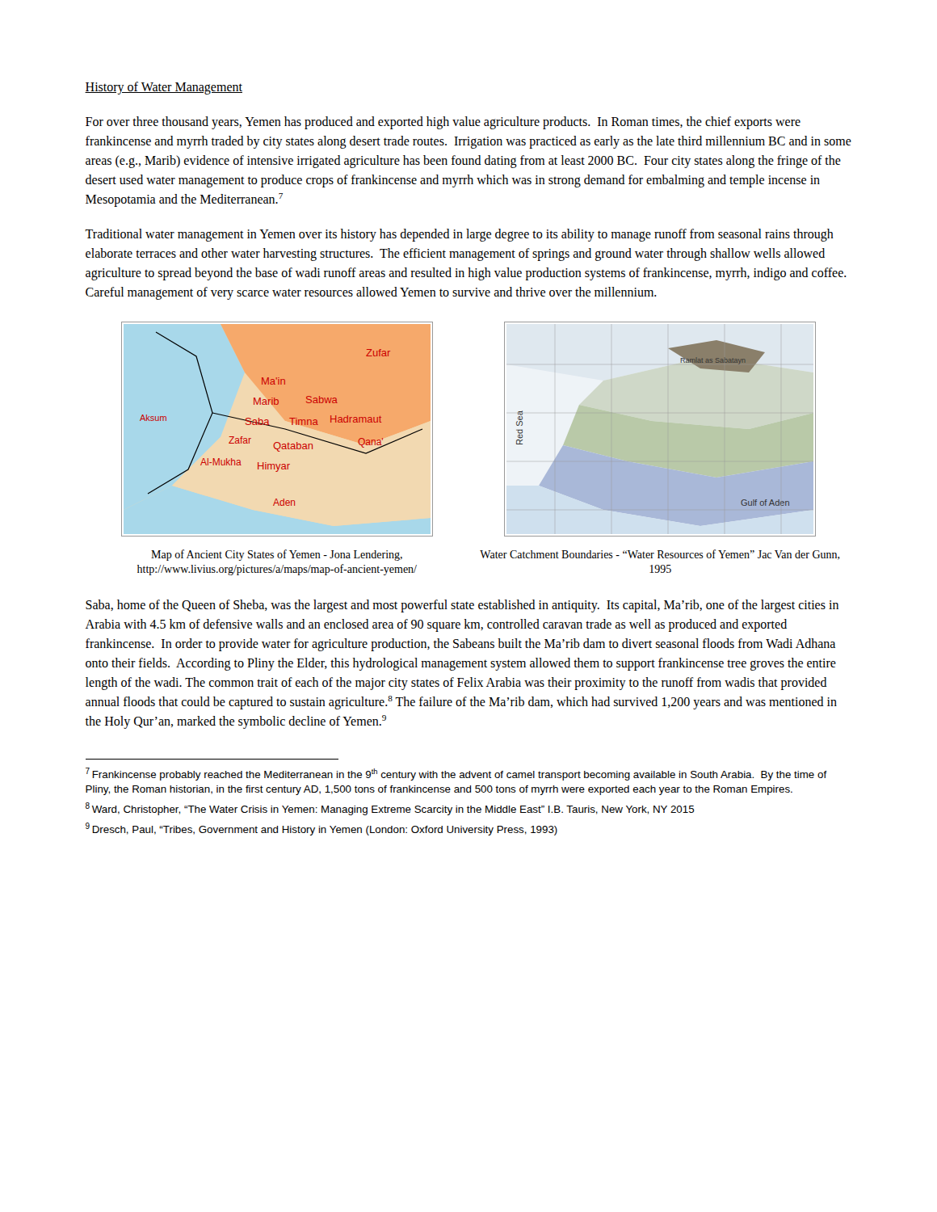History of Water Management
For over three thousand years, Yemen has produced and exported high value agriculture products. In Roman times, the chief exports were frankincense and myrrh traded by city states along desert trade routes. Irrigation was practiced as early as the late third millennium BC and in some areas (e.g., Marib) evidence of intensive irrigated agriculture has been found dating from at least 2000 BC. Four city states along the fringe of the desert used water management to produce crops of frankincense and myrrh which was in strong demand for embalming and temple incense in Mesopotamia and the Mediterranean.7
Traditional water management in Yemen over its history has depended in large degree to its ability to manage runoff from seasonal rains through elaborate terraces and other water harvesting structures. The efficient management of springs and ground water through shallow wells allowed agriculture to spread beyond the base of wadi runoff areas and resulted in high value production systems of frankincense, myrrh, indigo and coffee. Careful management of very scarce water resources allowed Yemen to survive and thrive over the millennium.
| Map of Ancient City States of Yemen - Jona Lendering, http://www.livius.org/pictures/a/maps/map-of-ancient-yemen/ | Water Catchment Boundaries - “Water Resources of Yemen” Jac Van der Gunn, 1995 |
Saba, home of the Queen of Sheba, was the largest and most powerful state established in antiquity. Its capital, Ma’rib, one of the largest cities in Arabia with 4.5 km of defensive walls and an enclosed area of 90 square km, controlled caravan trade as well as produced and exported frankincense. In order to provide water for agriculture production, the Sabeans built the Ma’rib dam to divert seasonal floods from Wadi Adhana onto their fields. According to Pliny the Elder, this hydrological management system allowed them to support frankincense tree groves the entire length of the wadi. The common trait of each of the major city states of Felix Arabia was their proximity to the runoff from wadis that provided annual floods that could be captured to sustain agriculture.8 The failure of the Ma’rib dam, which had survived 1,200 years and was mentioned in the Holy Qur’an, marked the symbolic decline of Yemen.9
7 Frankincense probably reached the Mediterranean in the 9th century with the advent of camel transport becoming available in South Arabia. By the time of Pliny, the Roman historian, in the first century AD, 1,500 tons of frankincense and 500 tons of myrrh were exported each year to the Roman Empires.
8 Ward, Christopher, “The Water Crisis in Yemen: Managing Extreme Scarcity in the Middle East” I.B. Tauris, New York, NY 2015
9 Dresch, Paul, “Tribes, Government and History in Yemen (London: Oxford University Press, 1993)